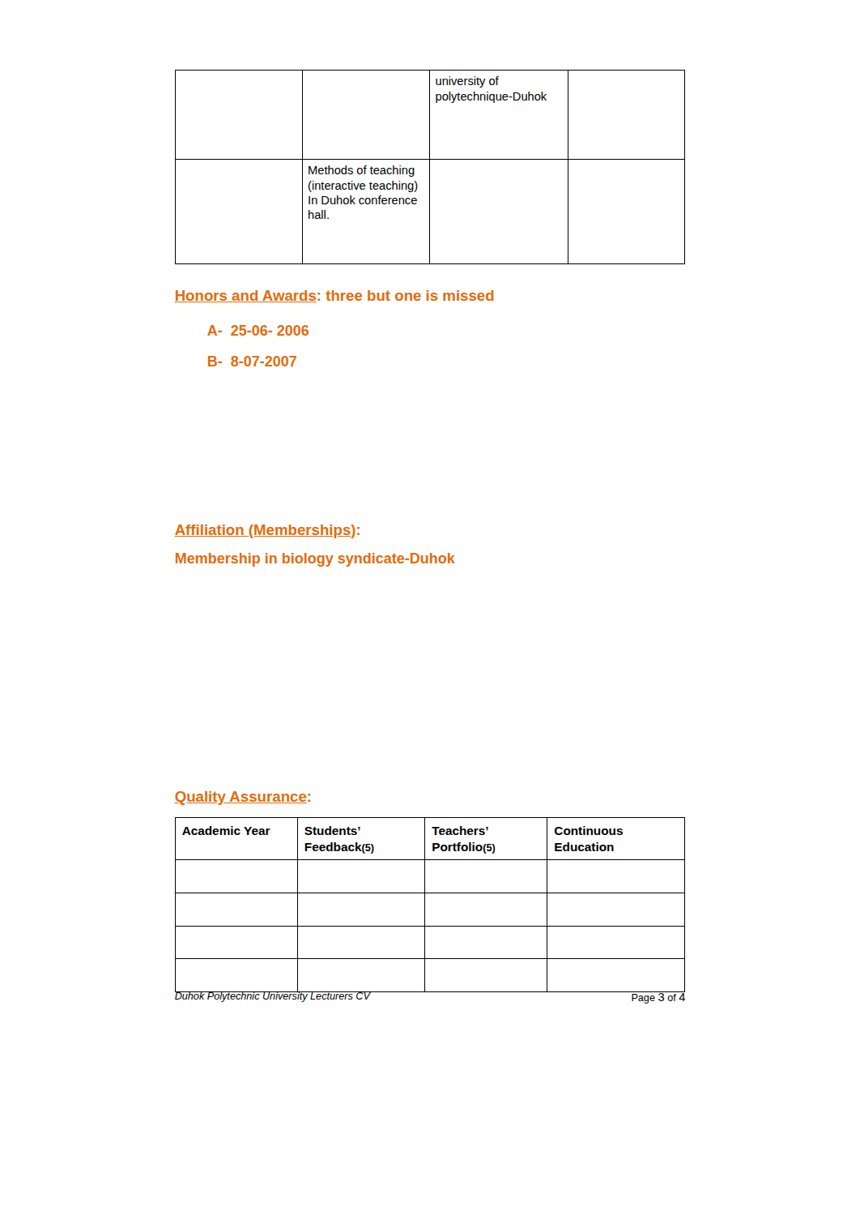| | | university of polytechnique-Duhok | |
| | Methods of teaching (interactive teaching) In Duhok conference hall. | | |
Honors and Awards: three but one is missed
A- 25-06- 2006
B- 8-07-2007
Affiliation (Memberships):
Membership in biology syndicate-Duhok
Quality Assurance:
| Academic Year | Students’ Feedback (5) | Teachers’ Portfolio (5) | Continuous Education |
| --- | --- | --- | --- |
Duhok Polytechnic University Lecturers CV Page 3 of 4